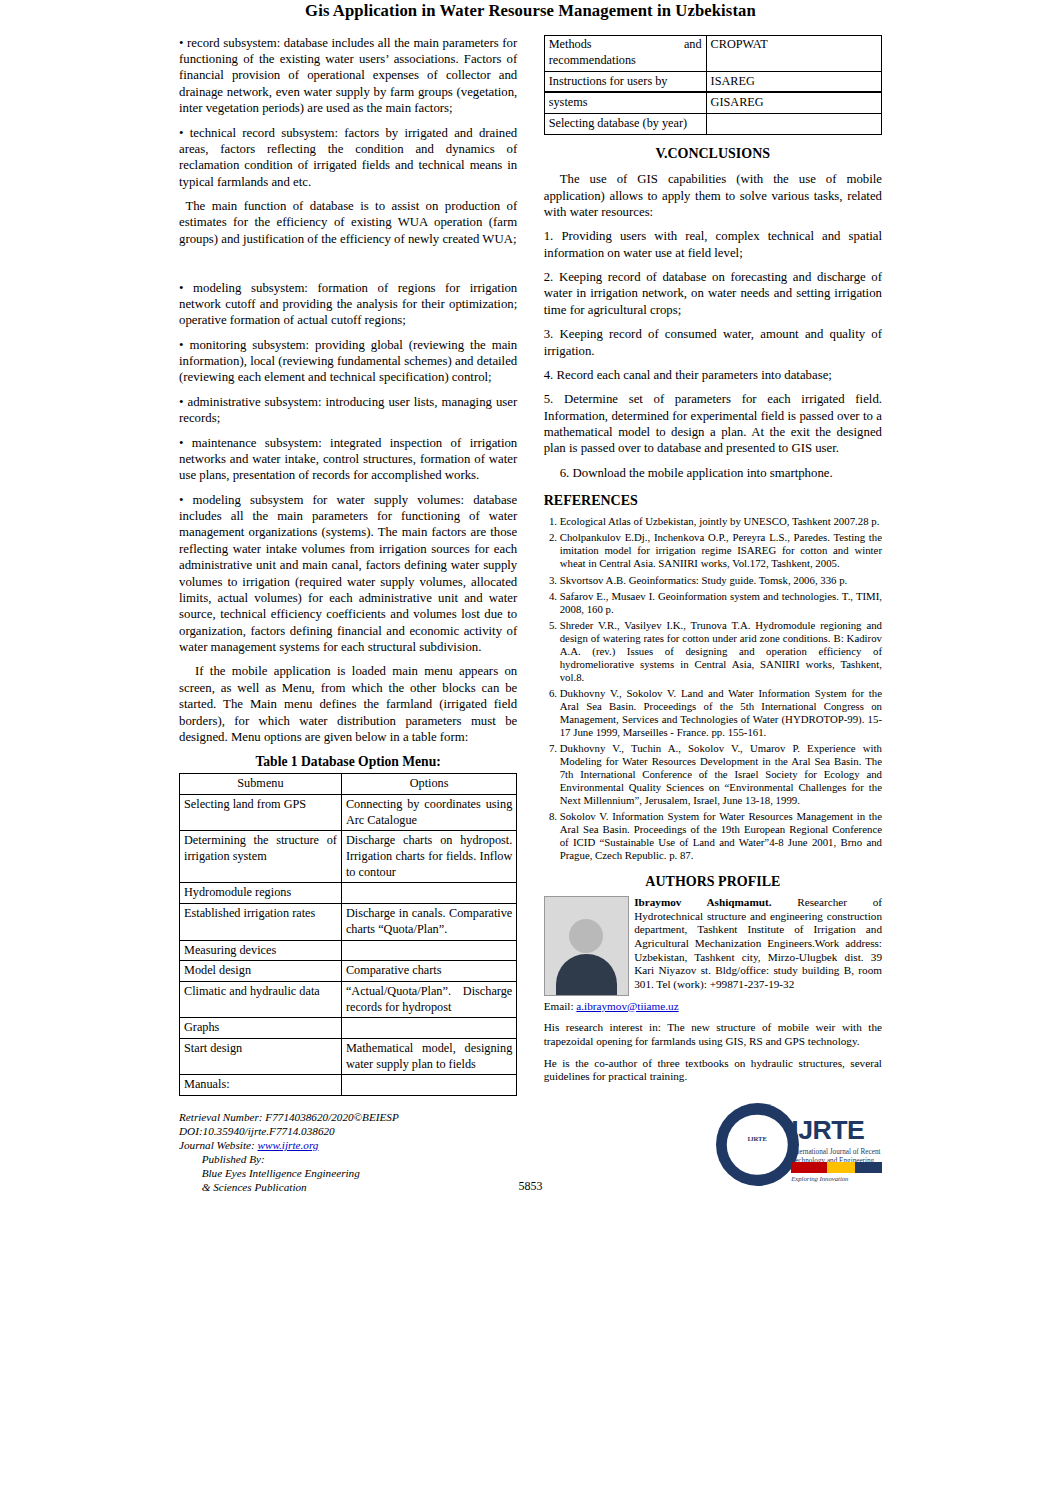Gis Application in Water Resourse Management in Uzbekistan
• record subsystem: database includes all the main parameters for functioning of the existing water users’ associations. Factors of financial provision of operational expenses of collector and drainage network, even water supply by farm groups (vegetation, inter vegetation periods) are used as the main factors;
• technical record subsystem: factors by irrigated and drained areas, factors reflecting the condition and dynamics of reclamation condition of irrigated fields and technical means in typical farmlands and etc.
The main function of database is to assist on production of estimates for the efficiency of existing WUA operation (farm groups) and justification of the efficiency of newly created WUA;
• modeling subsystem: formation of regions for irrigation network cutoff and providing the analysis for their optimization; operative formation of actual cutoff regions;
• monitoring subsystem: providing global (reviewing the main information), local (reviewing fundamental schemes) and detailed (reviewing each element and technical specification) control;
• administrative subsystem: introducing user lists, managing user records;
• maintenance subsystem: integrated inspection of irrigation networks and water intake, control structures, formation of water use plans, presentation of records for accomplished works.
• modeling subsystem for water supply volumes: database includes all the main parameters for functioning of water management organizations (systems). The main factors are those reflecting water intake volumes from irrigation sources for each administrative unit and main canal, factors defining water supply volumes to irrigation (required water supply volumes, allocated limits, actual volumes) for each administrative unit and water source, technical efficiency coefficients and volumes lost due to organization, factors defining financial and economic activity of water management systems for each structural subdivision.
If the mobile application is loaded main menu appears on screen, as well as Menu, from which the other blocks can be started. The Main menu defines the farmland (irrigated field borders), for which water distribution parameters must be designed. Menu options are given below in a table form:
Table 1 Database Option Menu:
| Submenu | Options |
| Selecting land from GPS | Connecting by coordinates using Arc Catalogue |
| Determining the structure of irrigation system | Discharge charts on hydropost. Irrigation charts for fields. Inflow to contour |
| Hydromodule regions | |
| Established irrigation rates | Discharge in canals. Comparative charts “Quota/Plan”. |
| Measuring devices | |
| Model design | Comparative charts |
| Climatic and hydraulic data | “Actual/Quota/Plan”. Discharge records for hydropost |
| Graphs | |
| Start design | Mathematical model, designing water supply plan to fields |
| Manuals: | |
| Methods and recommendations | CROPWAT |
| Instructions for users by | ISAREG |
| systems | GISAREG |
| Selecting database (by year) | |
V.Conclusions
The use of GIS capabilities (with the use of mobile application) allows to apply them to solve various tasks, related with water resources:
1. Providing users with real, complex technical and spatial information on water use at field level;
2. Keeping record of database on forecasting and discharge of water in irrigation network, on water needs and setting irrigation time for agricultural crops;
3. Keeping record of consumed water, amount and quality of irrigation.
4. Record each canal and their parameters into database;
5. Determine set of parameters for each irrigated field. Information, determined for experimental field is passed over to a mathematical model to design a plan. At the exit the designed plan is passed over to database and presented to GIS user.
6. Download the mobile application into smartphone.
References
Ecological Atlas of Uzbekistan, jointly by UNESCO, Tashkent 2007.28 p.
Cholpankulov E.Dj., Inchenkova O.P., Pereyra L.S., Paredes. Testing the imitation model for irrigation regime ISAREG for cotton and winter wheat in Central Asia. SANIIRI works, Vol.172, Tashkent, 2005.
Skvortsov A.B. Geoinformatics: Study guide. Tomsk, 2006, 336 p.
Safarov E., Musaev I. Geoinformation system and technologies. T., TIMI, 2008, 160 p.
Shreder V.R., Vasilyev I.K., Trunova T.A. Hydromodule regioning and design of watering rates for cotton under arid zone conditions. B: Kadirov A.A. (rev.) Issues of designing and operation efficiency of hydromeliorative systems in Central Asia, SANIIRI works, Tashkent, vol.8.
Dukhovny V., Sokolov V. Land and Water Information System for the Aral Sea Basin. Proceedings of the 5th International Congress on Management, Services and Technologies of Water (HYDROTOP-99). 15-17 June 1999, Marseilles - France. pp. 155-161.
Dukhovny V., Tuchin A., Sokolov V., Umarov P. Experience with Modeling for Water Resources Development in the Aral Sea Basin. The 7th International Conference of the Israel Society for Ecology and Environmental Quality Sciences on “Environmental Challenges for the Next Millennium”, Jerusalem, Israel, June 13-18, 1999.
Sokolov V. Information System for Water Resources Management in the Aral Sea Basin. Proceedings of the 19th European Regional Conference of ICID “Sustainable Use of Land and Water”4-8 June 2001, Brno and Prague, Czech Republic. p. 87.
Authors Profile
Ibraymov Ashiqmamut. Researcher of Hydrotechnical structure and engineering construction department, Tashkent Institute of Irrigation and Agricultural Mechanization Engineers.Work address: Uzbekistan, Tashkent city, Mirzo-Ulugbek dist. 39 Kari Niyazov st. Bldg/office: study building B, room 301. Tel (work): +99871-237-19-32
Email: a.ibraymov@tiiame.uz
His research interest in: The new structure of mobile weir with the trapezoidal opening for farmlands using GIS, RS and GPS technology.
He is the co-author of three textbooks on hydraulic structures, several guidelines for practical training.
Retrieval Number: F7714038620/2020©BEIESP
DOI:10.35940/ijrte.F7714.038620
Journal Website: www.ijrte.org
Published By:
Blue Eyes Intelligence Engineering
& Sciences Publication
5853
IJRTE
IJRTE
International Journal of Recent Technology and Engineering
Exploring Innovation